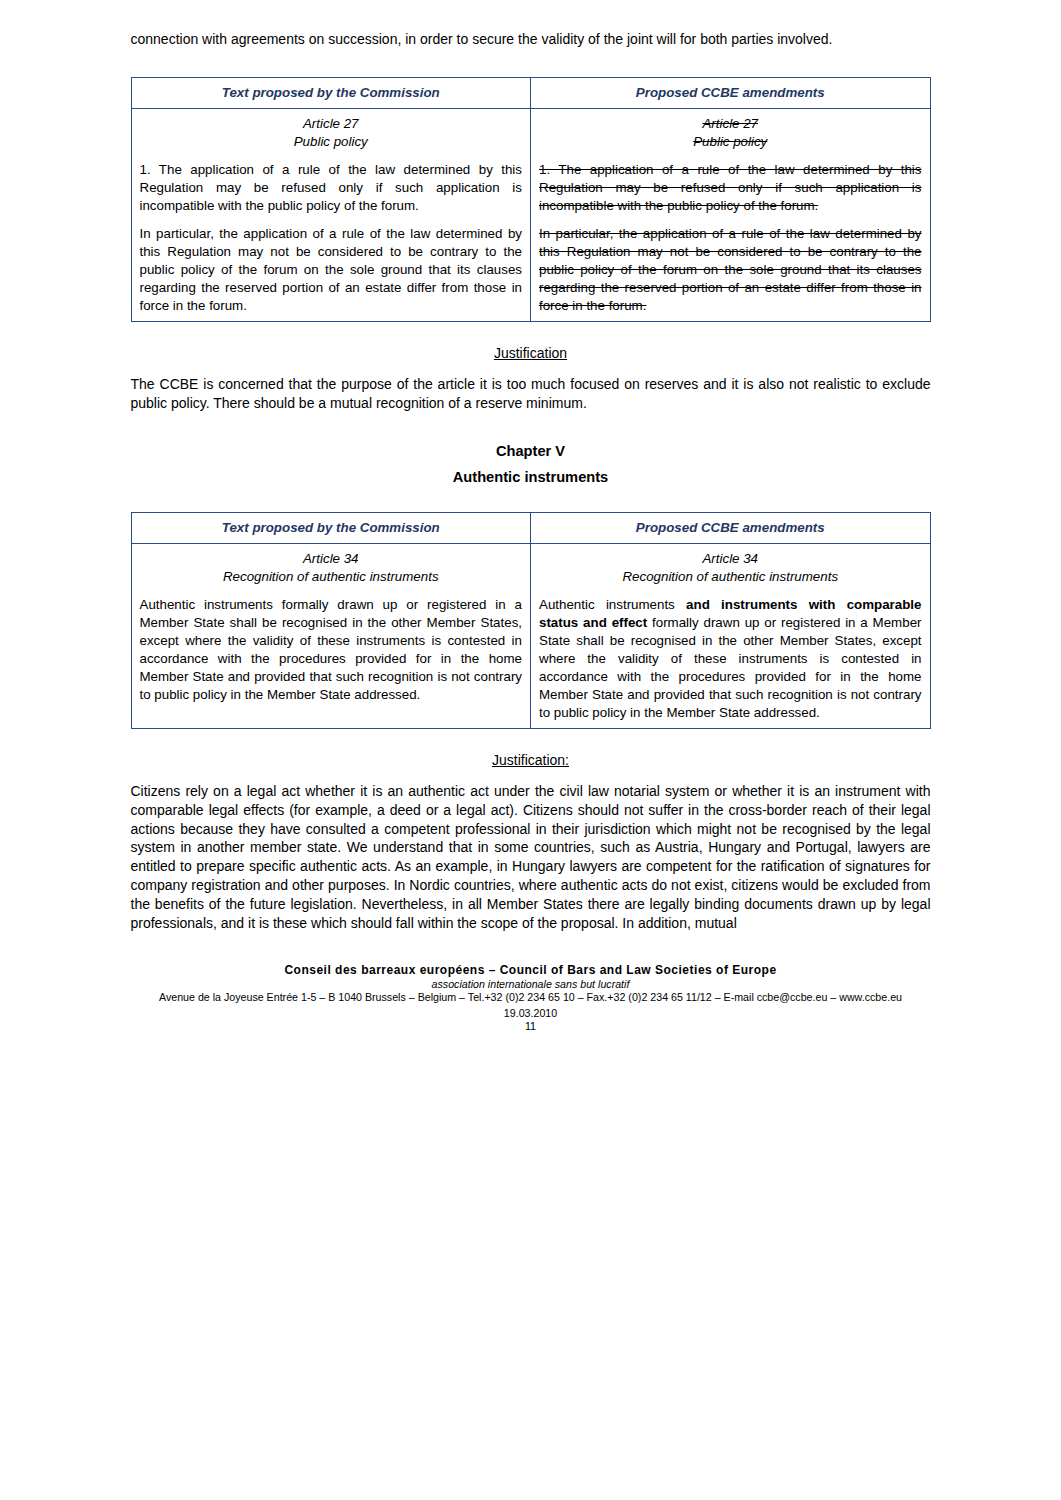connection with agreements on succession, in order to secure the validity of the joint will for both parties involved.
| Text proposed by the Commission | Proposed CCBE amendments |
| --- | --- |
| Article 27 Public policy 1. The application of a rule of the law determined by this Regulation may be refused only if such application is incompatible with the public policy of the forum. In particular, the application of a rule of the law determined by this Regulation may not be considered to be contrary to the public policy of the forum on the sole ground that its clauses regarding the reserved portion of an estate differ from those in force in the forum. | Article 27 Public policy 1. The application of a rule of the law determined by this Regulation may be refused only if such application is incompatible with the public policy of the forum. In particular, the application of a rule of the law determined by this Regulation may not be considered to be contrary to the public policy of the forum on the sole ground that its clauses regarding the reserved portion of an estate differ from those in force in the forum. |
Justification
The CCBE is concerned that the purpose of the article it is too much focused on reserves and it is also not realistic to exclude public policy. There should be a mutual recognition of a reserve minimum.
Chapter V
Authentic instruments
| Text proposed by the Commission | Proposed CCBE amendments |
| --- | --- |
| Article 34 Recognition of authentic instruments Authentic instruments formally drawn up or registered in a Member State shall be recognised in the other Member States, except where the validity of these instruments is contested in accordance with the procedures provided for in the home Member State and provided that such recognition is not contrary to public policy in the Member State addressed. | Article 34 Recognition of authentic instruments Authentic instruments and instruments with comparable status and effect formally drawn up or registered in a Member State shall be recognised in the other Member States, except where the validity of these instruments is contested in accordance with the procedures provided for in the home Member State and provided that such recognition is not contrary to public policy in the Member State addressed. |
Justification:
Citizens rely on a legal act whether it is an authentic act under the civil law notarial system or whether it is an instrument with comparable legal effects (for example, a deed or a legal act). Citizens should not suffer in the cross-border reach of their legal actions because they have consulted a competent professional in their jurisdiction which might not be recognised by the legal system in another member state. We understand that in some countries, such as Austria, Hungary and Portugal, lawyers are entitled to prepare specific authentic acts. As an example, in Hungary lawyers are competent for the ratification of signatures for company registration and other purposes. In Nordic countries, where authentic acts do not exist, citizens would be excluded from the benefits of the future legislation. Nevertheless, in all Member States there are legally binding documents drawn up by legal professionals, and it is these which should fall within the scope of the proposal. In addition, mutual
Conseil des barreaux européens – Council of Bars and Law Societies of Europe
association internationale sans but lucratif
Avenue de la Joyeuse Entrée 1-5 – B 1040 Brussels – Belgium – Tel.+32 (0)2 234 65 10 – Fax.+32 (0)2 234 65 11/12 – E-mail ccbe@ccbe.eu – www.ccbe.eu
19.03.2010
11